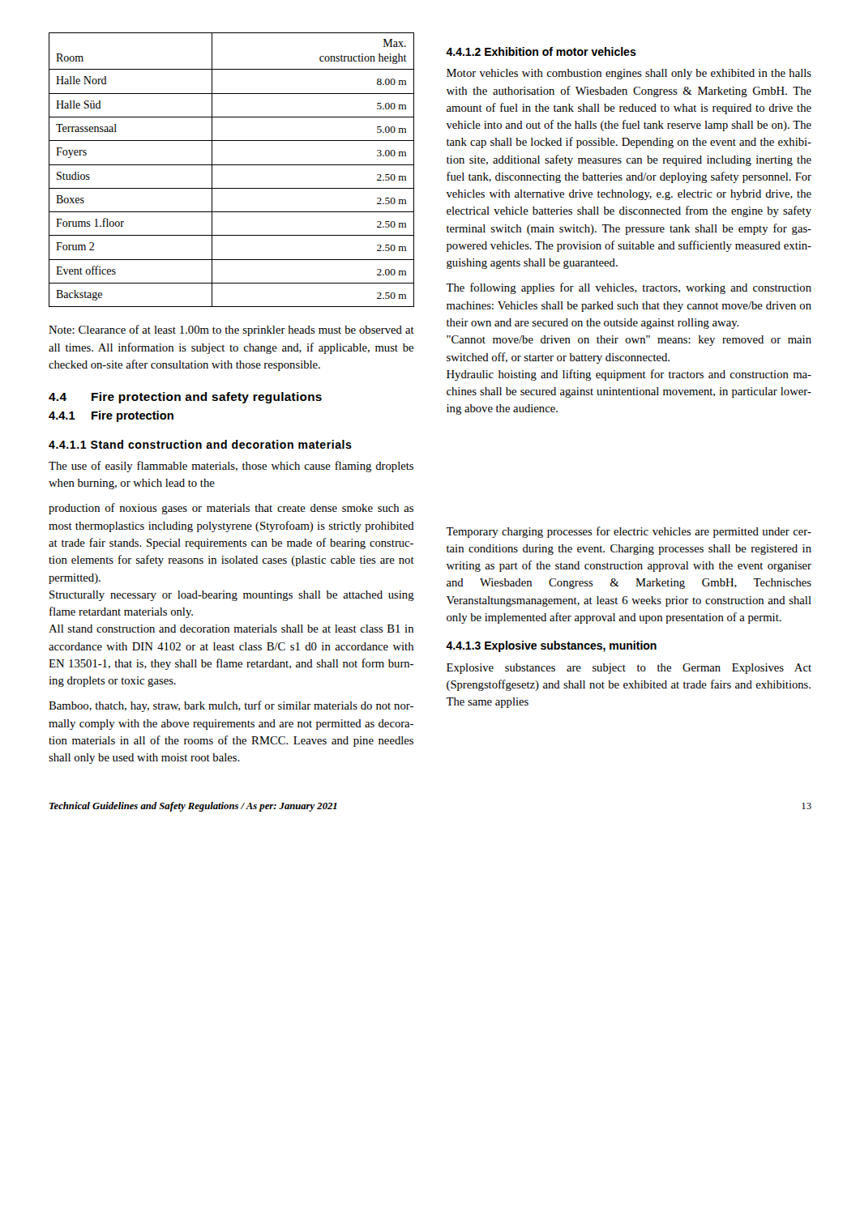| Room | Max. construction height |
| --- | --- |
| Halle Nord | 8.00 m |
| Halle Süd | 5.00 m |
| Terrassensaal | 5.00 m |
| Foyers | 3.00 m |
| Studios | 2.50 m |
| Boxes | 2.50 m |
| Forums 1.floor | 2.50 m |
| Forum 2 | 2.50 m |
| Event offices | 2.00 m |
| Backstage | 2.50 m |
Note: Clearance of at least 1.00m to the sprinkler heads must be observed at all times. All information is subject to change and, if applicable, must be checked on-site after consultation with those responsible.
4.4 Fire protection and safety regulations
4.4.1 Fire protection
4.4.1.1 Stand construction and decoration materials
The use of easily flammable materials, those which cause flaming droplets when burning, or which lead to the
production of noxious gases or materials that create dense smoke such as most thermoplastics including polystyrene (Styrofoam) is strictly prohibited at trade fair stands. Special requirements can be made of bearing construction elements for safety reasons in isolated cases (plastic cable ties are not permitted).
Structurally necessary or load-bearing mountings shall be attached using flame retardant materials only.
All stand construction and decoration materials shall be at least class B1 in accordance with DIN 4102 or at least class B/C s1 d0 in accordance with EN 13501-1, that is, they shall be flame retardant, and shall not form burning droplets or toxic gases.
Bamboo, thatch, hay, straw, bark mulch, turf or similar materials do not normally comply with the above requirements and are not permitted as decoration materials in all of the rooms of the RMCC. Leaves and pine needles shall only be used with moist root bales.
4.4.1.2 Exhibition of motor vehicles
Motor vehicles with combustion engines shall only be exhibited in the halls with the authorisation of Wiesbaden Congress & Marketing GmbH. The amount of fuel in the tank shall be reduced to what is required to drive the vehicle into and out of the halls (the fuel tank reserve lamp shall be on). The tank cap shall be locked if possible. Depending on the event and the exhibition site, additional safety measures can be required including inerting the fuel tank, disconnecting the batteries and/or deploying safety personnel. For vehicles with alternative drive technology, e.g. electric or hybrid drive, the electrical vehicle batteries shall be disconnected from the engine by safety terminal switch (main switch). The pressure tank shall be empty for gas-powered vehicles. The provision of suitable and sufficiently measured extinguishing agents shall be guaranteed.
The following applies for all vehicles, tractors, working and construction machines: Vehicles shall be parked such that they cannot move/be driven on their own and are secured on the outside against rolling away.
"Cannot move/be driven on their own" means: key removed or main switched off, or starter or battery disconnected.
Hydraulic hoisting and lifting equipment for tractors and construction machines shall be secured against unintentional movement, in particular lowering above the audience.
Temporary charging processes for electric vehicles are permitted under certain conditions during the event. Charging processes shall be registered in writing as part of the stand construction approval with the event organiser and Wiesbaden Congress & Marketing GmbH, Technisches Veranstaltungsmanagement, at least 6 weeks prior to construction and shall only be implemented after approval and upon presentation of a permit.
4.4.1.3 Explosive substances, munition
Explosive substances are subject to the German Explosives Act (Sprengstoffgesetz) and shall not be exhibited at trade fairs and exhibitions. The same applies
Technical Guidelines and Safety Regulations / As per: January 2021
13